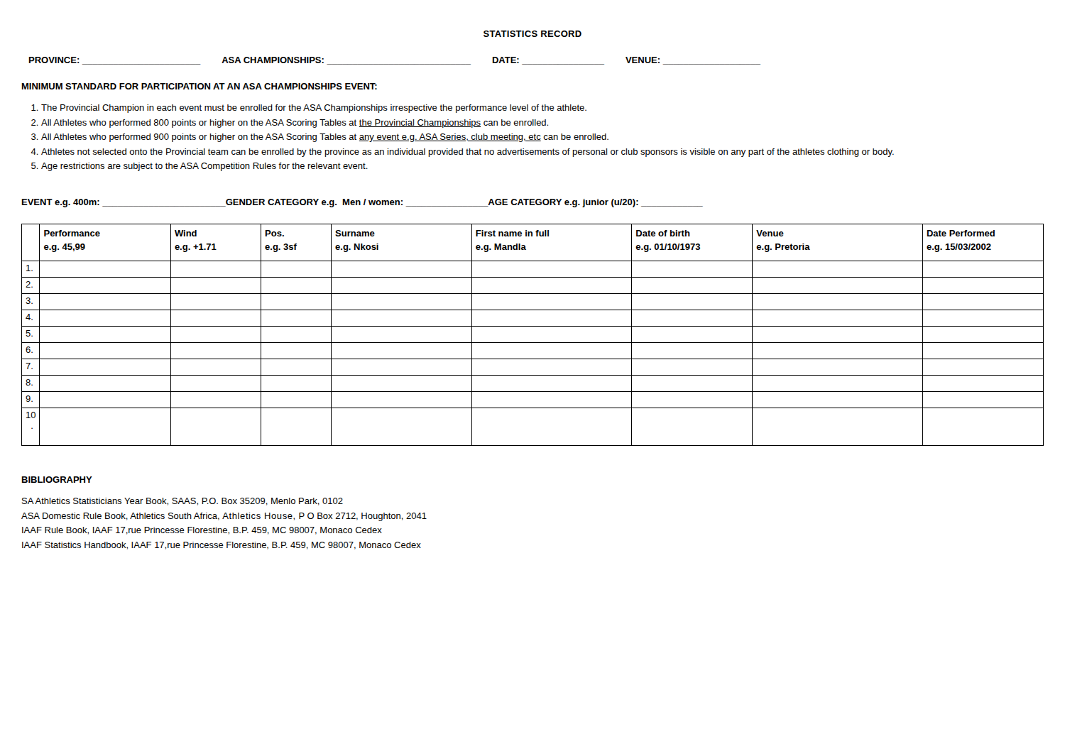STATISTICS RECORD
PROVINCE: _______________________ ASA CHAMPIONSHIPS: ____________________________ DATE: ________________ VENUE: ___________________
MINIMUM STANDARD FOR PARTICIPATION AT AN ASA CHAMPIONSHIPS EVENT:
The Provincial Champion in each event must be enrolled for the ASA Championships irrespective the performance level of the athlete.
All Athletes who performed 800 points or higher on the ASA Scoring Tables at the Provincial Championships can be enrolled.
All Athletes who performed 900 points or higher on the ASA Scoring Tables at any event e.g. ASA Series, club meeting, etc can be enrolled.
Athletes not selected onto the Provincial team can be enrolled by the province as an individual provided that no advertisements of personal or club sponsors is visible on any part of the athletes clothing or body.
Age restrictions are subject to the ASA Competition Rules for the relevant event.
EVENT e.g. 400m: ________________________ GENDER CATEGORY e.g. Men / women: ________________ AGE CATEGORY e.g. junior (u/20): ____________
| | Performance e.g. 45,99 | Wind e.g. +1.71 | Pos. e.g. 3sf | Surname e.g. Nkosi | First name in full e.g. Mandla | Date of birth e.g. 01/10/1973 | Venue e.g. Pretoria | Date Performed e.g. 15/03/2002 |
| --- | --- | --- | --- | --- | --- | --- | --- | --- |
| 1. | | | | | | | | |
| 2. | | | | | | | | |
| 3. | | | | | | | | |
| 4. | | | | | | | | |
| 5. | | | | | | | | |
| 6. | | | | | | | | |
| 7. | | | | | | | | |
| 8. | | | | | | | | |
| 9. | | | | | | | | |
| 10 . | | | | | | | | |
BIBLIOGRAPHY
SA Athletics Statisticians Year Book, SAAS, P.O. Box 35209, Menlo Park, 0102
ASA Domestic Rule Book, Athletics South Africa, Athletics House, P O Box 2712, Houghton, 2041
IAAF Rule Book, IAAF 17,rue Princesse Florestine, B.P. 459, MC 98007, Monaco Cedex
IAAF Statistics Handbook, IAAF 17,rue Princesse Florestine, B.P. 459, MC 98007, Monaco Cedex